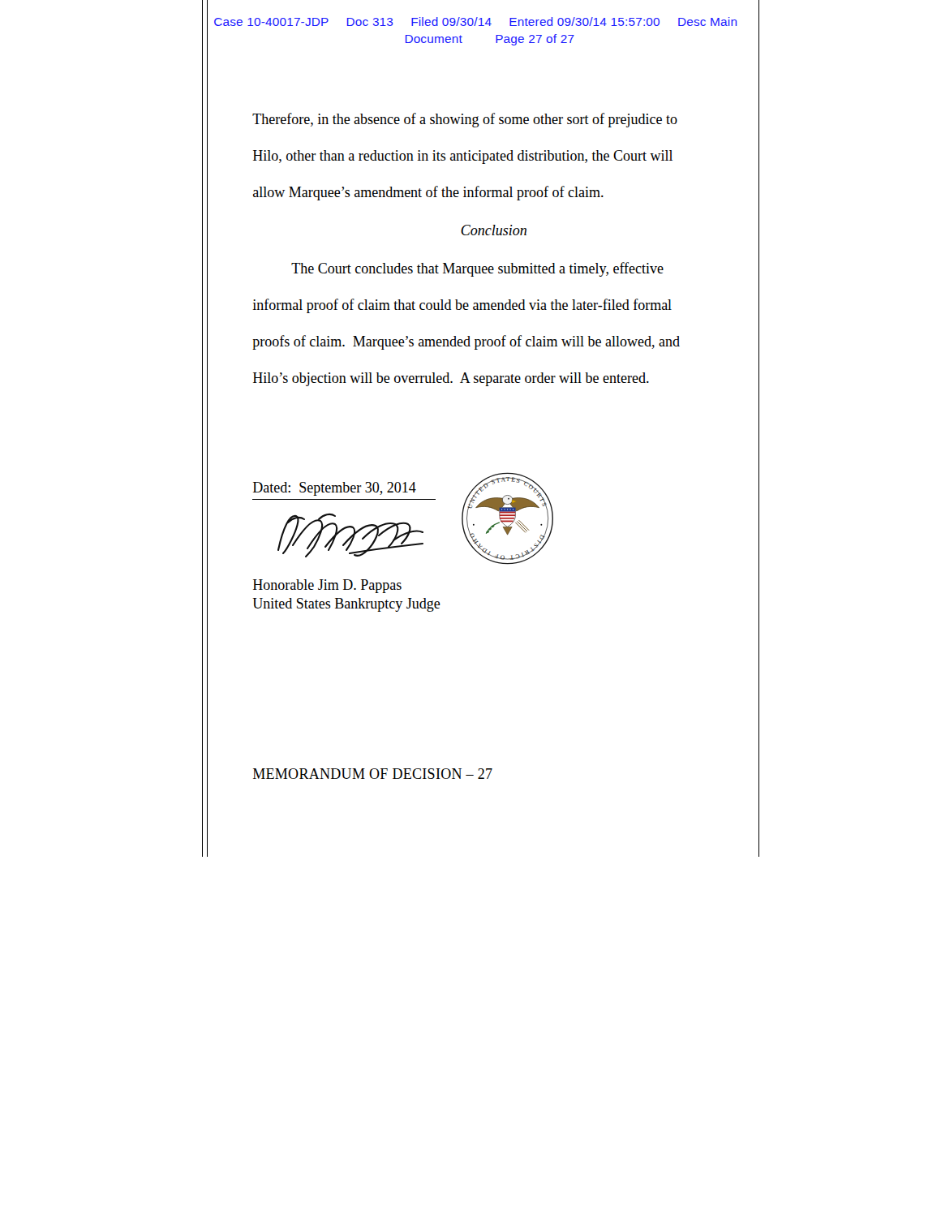Case 10-40017-JDP Doc 313 Filed 09/30/14 Entered 09/30/14 15:57:00 Desc Main
Document Page 27 of 27
Therefore, in the absence of a showing of some other sort of prejudice to
Hilo, other than a reduction in its anticipated distribution, the Court will
allow Marquee’s amendment of the informal proof of claim.
Conclusion
The Court concludes that Marquee submitted a timely, effective
informal proof of claim that could be amended via the later-filed formal
proofs of claim. Marquee’s amended proof of claim will be allowed, and
Hilo’s objection will be overruled. A separate order will be entered.
Dated: September 30, 2014
UNITED STATES COURTS DISTRICT OF IDAHO
Honorable Jim D. Pappas
United States Bankruptcy Judge
MEMORANDUM OF DECISION – 27